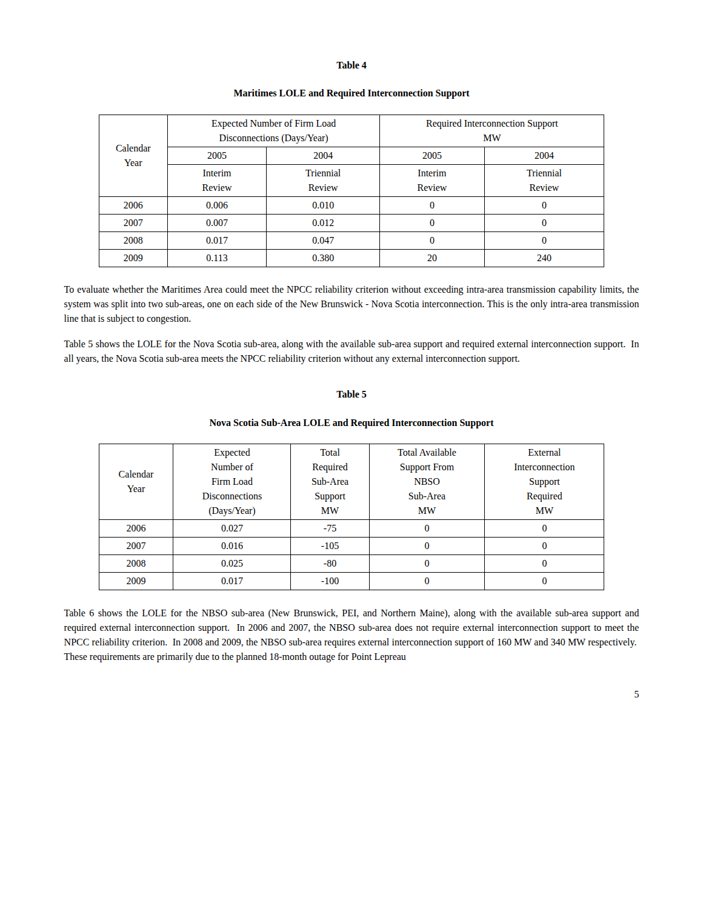Table 4
Maritimes LOLE and Required Interconnection Support
| Calendar Year | Expected Number of Firm Load Disconnections (Days/Year) | Required Interconnection Support MW |
| 2005 | 2004 | 2005 | 2004 |
| Interim Review | Triennial Review | Interim Review | Triennial Review |
| 2006 | 0.006 | 0.010 | 0 | 0 |
| 2007 | 0.007 | 0.012 | 0 | 0 |
| 2008 | 0.017 | 0.047 | 0 | 0 |
| 2009 | 0.113 | 0.380 | 20 | 240 |
To evaluate whether the Maritimes Area could meet the NPCC reliability criterion without exceeding intra-area transmission capability limits, the system was split into two sub-areas, one on each side of the New Brunswick - Nova Scotia interconnection. This is the only intra-area transmission line that is subject to congestion.
Table 5 shows the LOLE for the Nova Scotia sub-area, along with the available sub-area support and required external interconnection support. In all years, the Nova Scotia sub-area meets the NPCC reliability criterion without any external interconnection support.
Table 5
Nova Scotia Sub-Area LOLE and Required Interconnection Support
| Calendar Year | Expected Number of Firm Load Disconnections (Days/Year) | Total Required Sub-Area Support MW | Total Available Support From NBSO Sub-Area MW | External Interconnection Support Required MW |
| 2006 | 0.027 | -75 | 0 | 0 |
| 2007 | 0.016 | -105 | 0 | 0 |
| 2008 | 0.025 | -80 | 0 | 0 |
| 2009 | 0.017 | -100 | 0 | 0 |
Table 6 shows the LOLE for the NBSO sub-area (New Brunswick, PEI, and Northern Maine), along with the available sub-area support and required external interconnection support. In 2006 and 2007, the NBSO sub-area does not require external interconnection support to meet the NPCC reliability criterion. In 2008 and 2009, the NBSO sub-area requires external interconnection support of 160 MW and 340 MW respectively. These requirements are primarily due to the planned 18-month outage for Point Lepreau
5